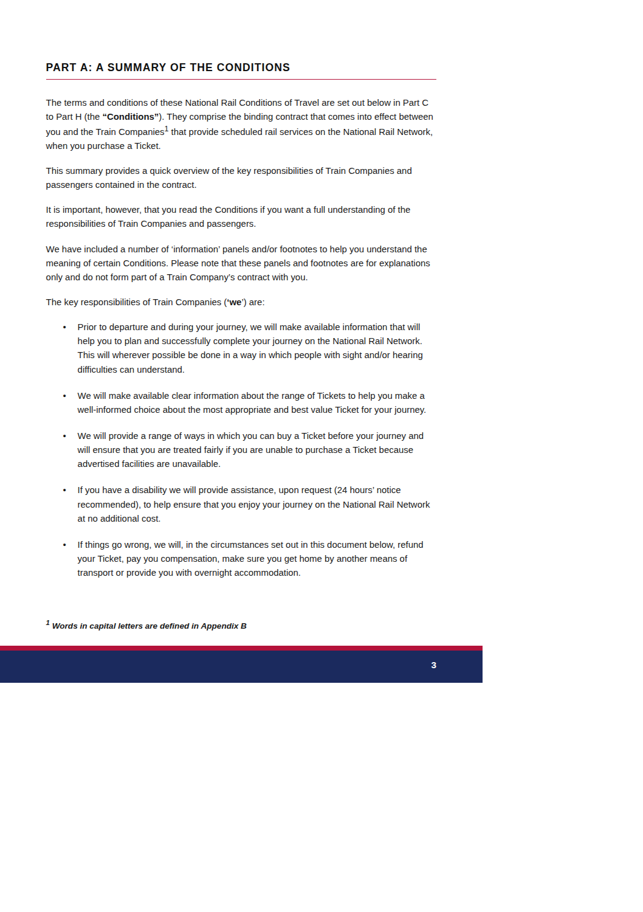PART A: A SUMMARY OF THE CONDITIONS
The terms and conditions of these National Rail Conditions of Travel are set out below in Part C to Part H (the “Conditions”). They comprise the binding contract that comes into effect between you and the Train Companies1 that provide scheduled rail services on the National Rail Network, when you purchase a Ticket.
This summary provides a quick overview of the key responsibilities of Train Companies and passengers contained in the contract.
It is important, however, that you read the Conditions if you want a full understanding of the responsibilities of Train Companies and passengers.
We have included a number of ‘information’ panels and/or footnotes to help you understand the meaning of certain Conditions. Please note that these panels and footnotes are for explanations only and do not form part of a Train Company’s contract with you.
The key responsibilities of Train Companies (‘we’) are:
Prior to departure and during your journey, we will make available information that will help you to plan and successfully complete your journey on the National Rail Network. This will wherever possible be done in a way in which people with sight and/or hearing difficulties can understand.
We will make available clear information about the range of Tickets to help you make a well-informed choice about the most appropriate and best value Ticket for your journey.
We will provide a range of ways in which you can buy a Ticket before your journey and will ensure that you are treated fairly if you are unable to purchase a Ticket because advertised facilities are unavailable.
If you have a disability we will provide assistance, upon request (24 hours’ notice recommended), to help ensure that you enjoy your journey on the National Rail Network at no additional cost.
If things go wrong, we will, in the circumstances set out in this document below, refund your Ticket, pay you compensation, make sure you get home by another means of transport or provide you with overnight accommodation.
1 Words in capital letters are defined in Appendix B
3